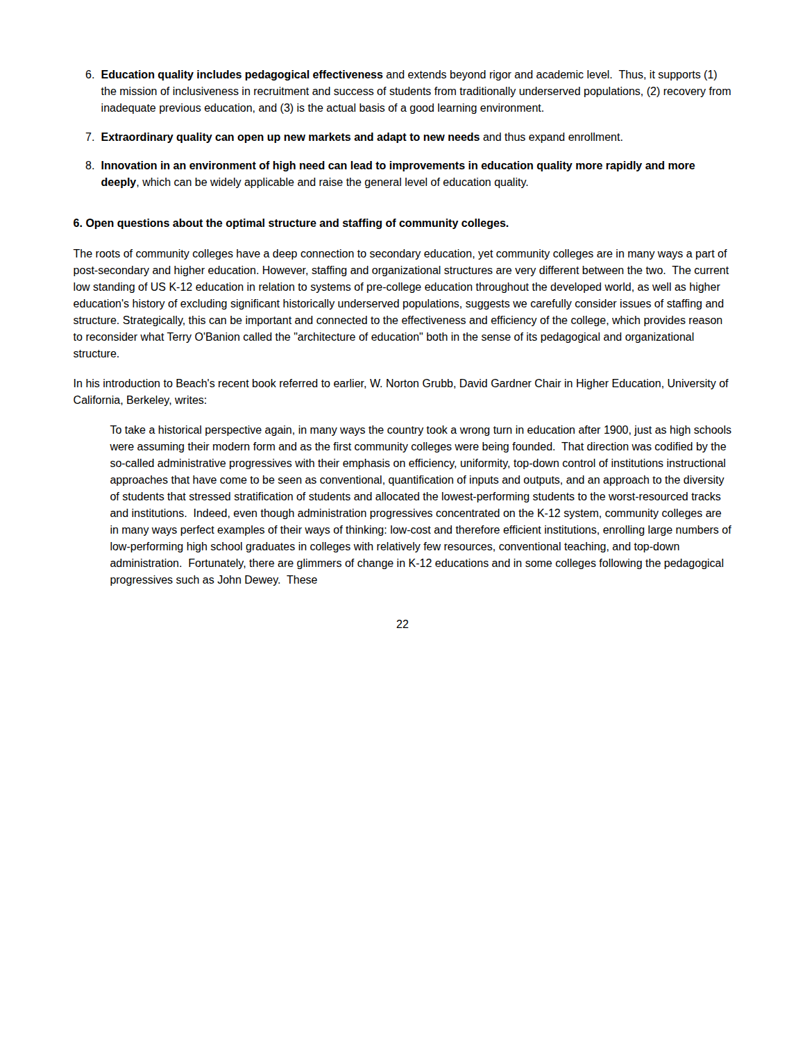Education quality includes pedagogical effectiveness and extends beyond rigor and academic level. Thus, it supports (1) the mission of inclusiveness in recruitment and success of students from traditionally underserved populations, (2) recovery from inadequate previous education, and (3) is the actual basis of a good learning environment.
Extraordinary quality can open up new markets and adapt to new needs and thus expand enrollment.
Innovation in an environment of high need can lead to improvements in education quality more rapidly and more deeply, which can be widely applicable and raise the general level of education quality.
6. Open questions about the optimal structure and staffing of community colleges.
The roots of community colleges have a deep connection to secondary education, yet community colleges are in many ways a part of post-secondary and higher education. However, staffing and organizational structures are very different between the two. The current low standing of US K-12 education in relation to systems of pre-college education throughout the developed world, as well as higher education's history of excluding significant historically underserved populations, suggests we carefully consider issues of staffing and structure. Strategically, this can be important and connected to the effectiveness and efficiency of the college, which provides reason to reconsider what Terry O'Banion called the "architecture of education" both in the sense of its pedagogical and organizational structure.
In his introduction to Beach's recent book referred to earlier, W. Norton Grubb, David Gardner Chair in Higher Education, University of California, Berkeley, writes:
To take a historical perspective again, in many ways the country took a wrong turn in education after 1900, just as high schools were assuming their modern form and as the first community colleges were being founded. That direction was codified by the so-called administrative progressives with their emphasis on efficiency, uniformity, top-down control of institutions instructional approaches that have come to be seen as conventional, quantification of inputs and outputs, and an approach to the diversity of students that stressed stratification of students and allocated the lowest-performing students to the worst-resourced tracks and institutions. Indeed, even though administration progressives concentrated on the K-12 system, community colleges are in many ways perfect examples of their ways of thinking: low-cost and therefore efficient institutions, enrolling large numbers of low-performing high school graduates in colleges with relatively few resources, conventional teaching, and top-down administration. Fortunately, there are glimmers of change in K-12 educations and in some colleges following the pedagogical progressives such as John Dewey. These
22